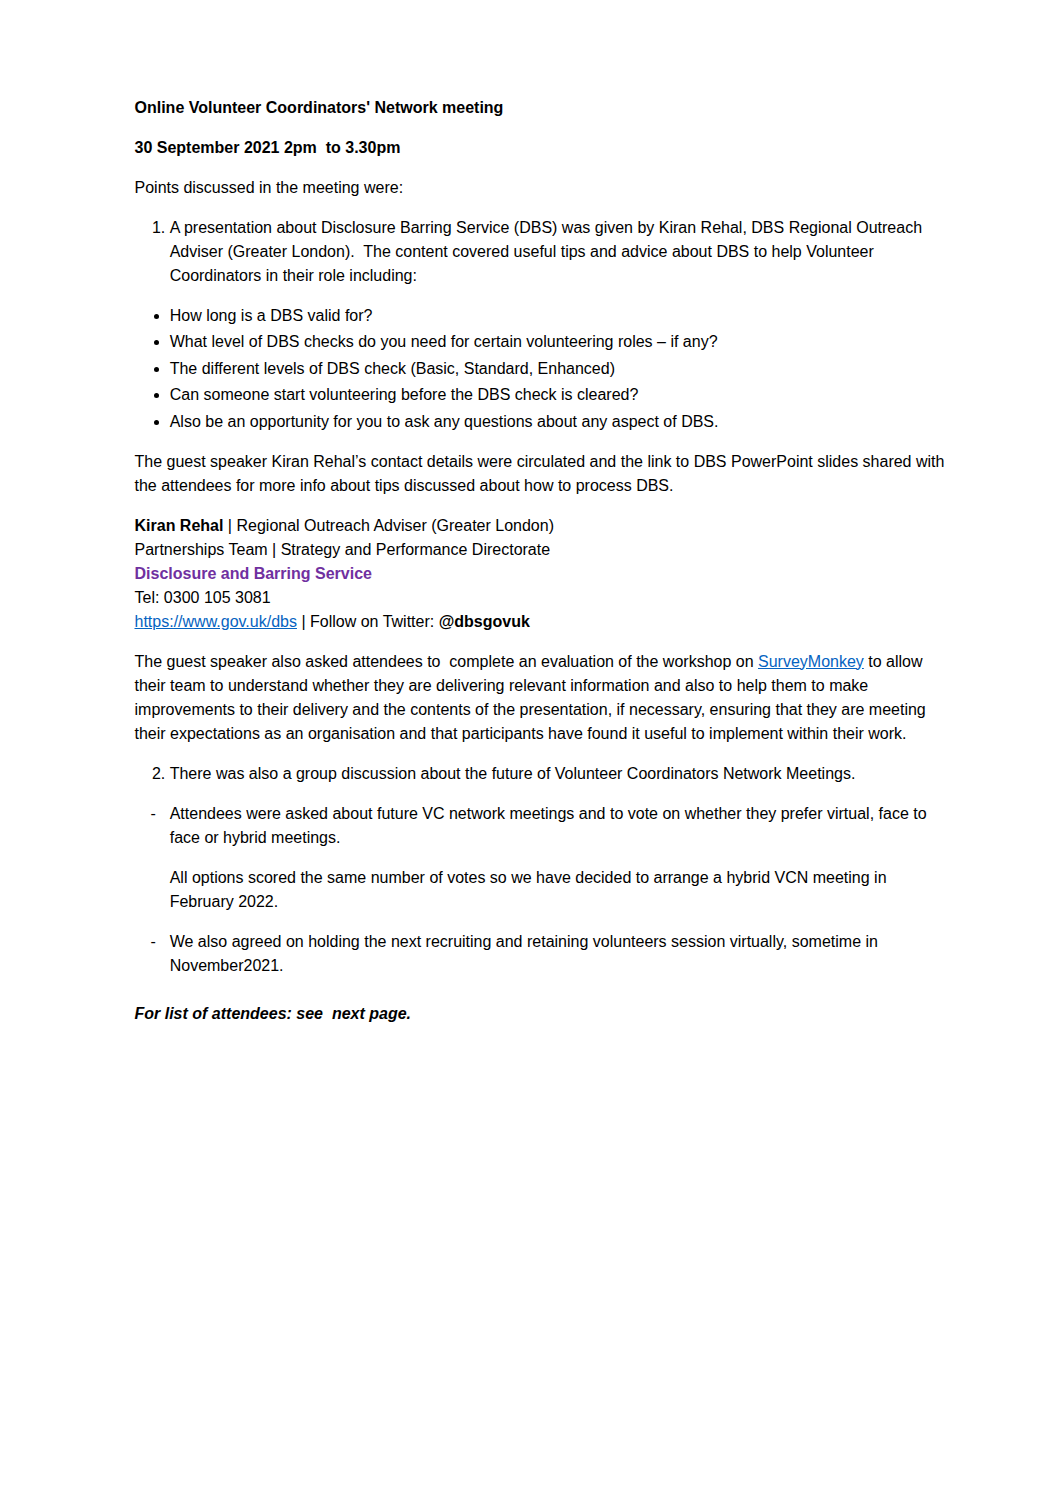Online Volunteer Coordinators' Network meeting
30 September 2021 2pm to 3.30pm
Points discussed in the meeting were:
A presentation about Disclosure Barring Service (DBS) was given by Kiran Rehal, DBS Regional Outreach Adviser (Greater London). The content covered useful tips and advice about DBS to help Volunteer Coordinators in their role including:
How long is a DBS valid for?
What level of DBS checks do you need for certain volunteering roles – if any?
The different levels of DBS check (Basic, Standard, Enhanced)
Can someone start volunteering before the DBS check is cleared?
Also be an opportunity for you to ask any questions about any aspect of DBS.
The guest speaker Kiran Rehal’s contact details were circulated and the link to DBS PowerPoint slides shared with the attendees for more info about tips discussed about how to process DBS.
Kiran Rehal | Regional Outreach Adviser (Greater London)
Partnerships Team | Strategy and Performance Directorate
Disclosure and Barring Service
Tel: 0300 105 3081
https://www.gov.uk/dbs | Follow on Twitter: @dbsgovuk
The guest speaker also asked attendees to complete an evaluation of the workshop on SurveyMonkey to allow their team to understand whether they are delivering relevant information and also to help them to make improvements to their delivery and the contents of the presentation, if necessary, ensuring that they are meeting their expectations as an organisation and that participants have found it useful to implement within their work.
There was also a group discussion about the future of Volunteer Coordinators Network Meetings.
Attendees were asked about future VC network meetings and to vote on whether they prefer virtual, face to face or hybrid meetings.
All options scored the same number of votes so we have decided to arrange a hybrid VCN meeting in February 2022.
We also agreed on holding the next recruiting and retaining volunteers session virtually, sometime in November2021.
For list of attendees: see next page.